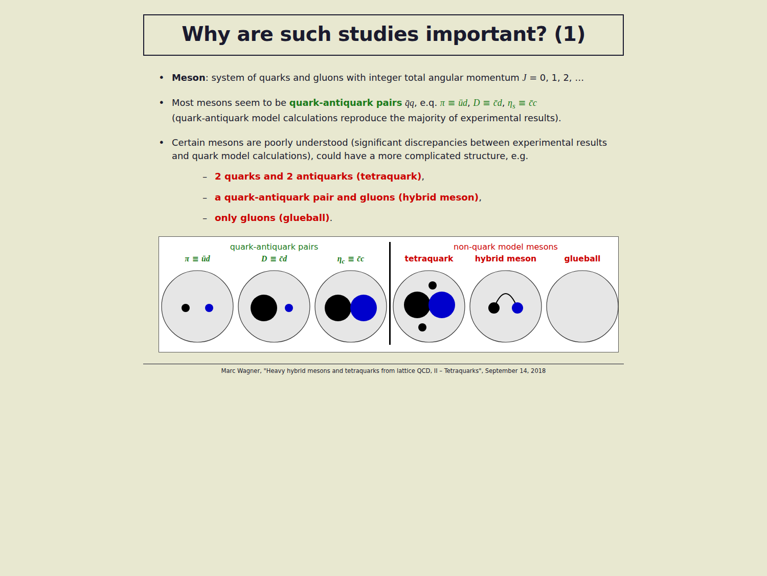Why are such studies important? (1)
Meson: system of quarks and gluons with integer total angular momentum J = 0, 1, 2, …
Most mesons seem to be quark-antiquark pairs q̄q, e.q. π ≡ ūd, D ≡ c̄d, ηs ≡ c̄c
(quark-antiquark model calculations reproduce the majority of experimental results).
Certain mesons are poorly understood (significant discrepancies between experimental results and quark model calculations), could have a more complicated structure, e.g.
2 quarks and 2 antiquarks (tetraquark),
a quark-antiquark pair and gluons (hybrid meson),
only gluons (glueball).
quark-antiquark pairs
π ≡ ūd
D ≡ c̄d
ηc ≡ c̄c
non-quark model mesons
tetraquark
hybrid meson
glueball
Marc Wagner, "Heavy hybrid mesons and tetraquarks from lattice QCD, II – Tetraquarks", September 14, 2018